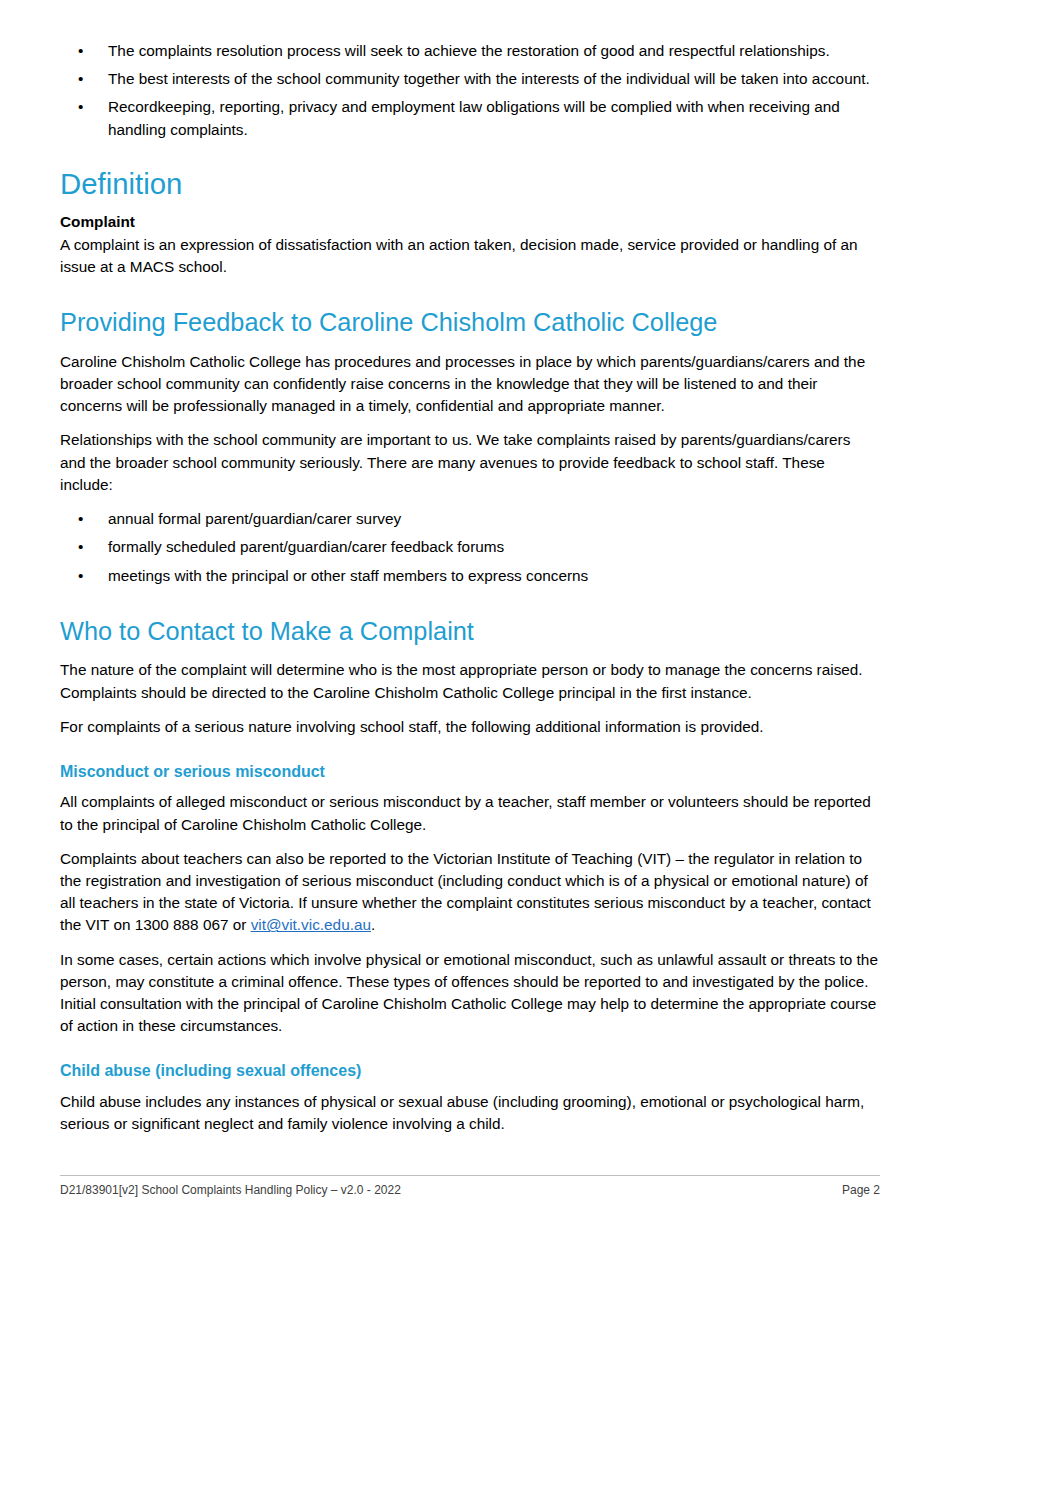The complaints resolution process will seek to achieve the restoration of good and respectful relationships.
The best interests of the school community together with the interests of the individual will be taken into account.
Recordkeeping, reporting, privacy and employment law obligations will be complied with when receiving and handling complaints.
Definition
Complaint
A complaint is an expression of dissatisfaction with an action taken, decision made, service provided or handling of an issue at a MACS school.
Providing Feedback to Caroline Chisholm Catholic College
Caroline Chisholm Catholic College has procedures and processes in place by which parents/guardians/carers and the broader school community can confidently raise concerns in the knowledge that they will be listened to and their concerns will be professionally managed in a timely, confidential and appropriate manner.
Relationships with the school community are important to us. We take complaints raised by parents/guardians/carers and the broader school community seriously. There are many avenues to provide feedback to school staff. These include:
annual formal parent/guardian/carer survey
formally scheduled parent/guardian/carer feedback forums
meetings with the principal or other staff members to express concerns
Who to Contact to Make a Complaint
The nature of the complaint will determine who is the most appropriate person or body to manage the concerns raised. Complaints should be directed to the Caroline Chisholm Catholic College principal in the first instance.
For complaints of a serious nature involving school staff, the following additional information is provided.
Misconduct or serious misconduct
All complaints of alleged misconduct or serious misconduct by a teacher, staff member or volunteers should be reported to the principal of Caroline Chisholm Catholic College.
Complaints about teachers can also be reported to the Victorian Institute of Teaching (VIT) – the regulator in relation to the registration and investigation of serious misconduct (including conduct which is of a physical or emotional nature) of all teachers in the state of Victoria. If unsure whether the complaint constitutes serious misconduct by a teacher, contact the VIT on 1300 888 067 or vit@vit.vic.edu.au.
In some cases, certain actions which involve physical or emotional misconduct, such as unlawful assault or threats to the person, may constitute a criminal offence. These types of offences should be reported to and investigated by the police. Initial consultation with the principal of Caroline Chisholm Catholic College may help to determine the appropriate course of action in these circumstances.
Child abuse (including sexual offences)
Child abuse includes any instances of physical or sexual abuse (including grooming), emotional or psychological harm, serious or significant neglect and family violence involving a child.
D21/83901[v2] School Complaints Handling Policy – v2.0 - 2022 Page 2